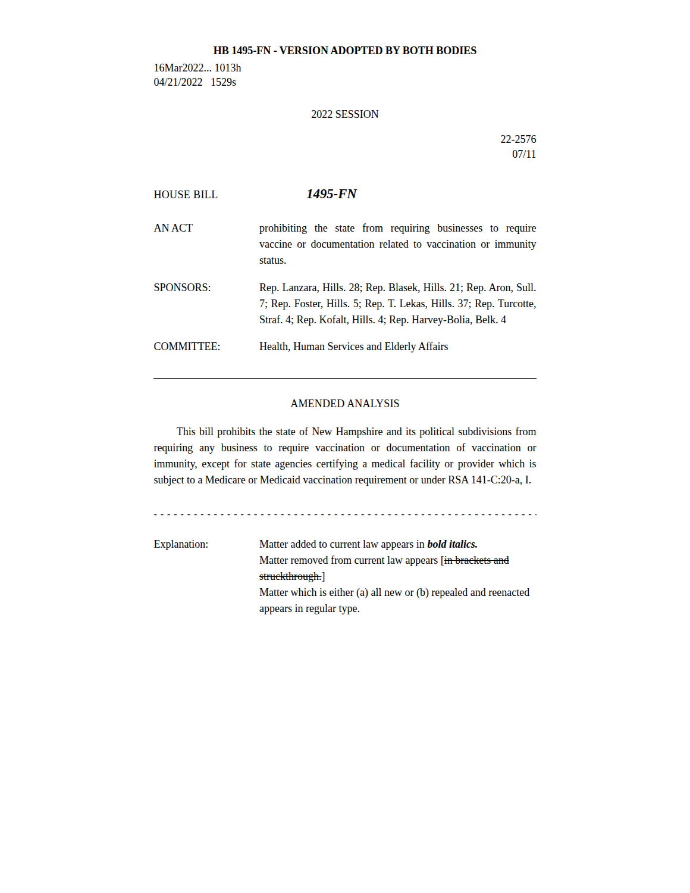HB 1495-FN - VERSION ADOPTED BY BOTH BODIES
16Mar2022... 1013h
04/21/2022 1529s
2022 SESSION
22-2576
07/11
HOUSE BILL 1495-FN
| AN ACT | prohibiting the state from requiring businesses to require vaccine or documentation related to vaccination or immunity status. |
| SPONSORS: | Rep. Lanzara, Hills. 28; Rep. Blasek, Hills. 21; Rep. Aron, Sull. 7; Rep. Foster, Hills. 5; Rep. T. Lekas, Hills. 37; Rep. Turcotte, Straf. 4; Rep. Kofalt, Hills. 4; Rep. Harvey-Bolia, Belk. 4 |
| COMMITTEE: | Health, Human Services and Elderly Affairs |
AMENDED ANALYSIS
This bill prohibits the state of New Hampshire and its political subdivisions from requiring any business to require vaccination or documentation of vaccination or immunity, except for state agencies certifying a medical facility or provider which is subject to a Medicare or Medicaid vaccination requirement or under RSA 141-C:20-a, I.
- - - - - - - - - - - - - - - - - - - - - - - - - - - - - - - - - - - - - - - - - - - - - - - - - - - - - - - - - - - - - - - - - - - - - - -
| Explanation: | Matter added to current law appears in bold italics. Matter removed from current law appears [ in brackets and struckthrough. ] Matter which is either (a) all new or (b) repealed and reenacted appears in regular type. |